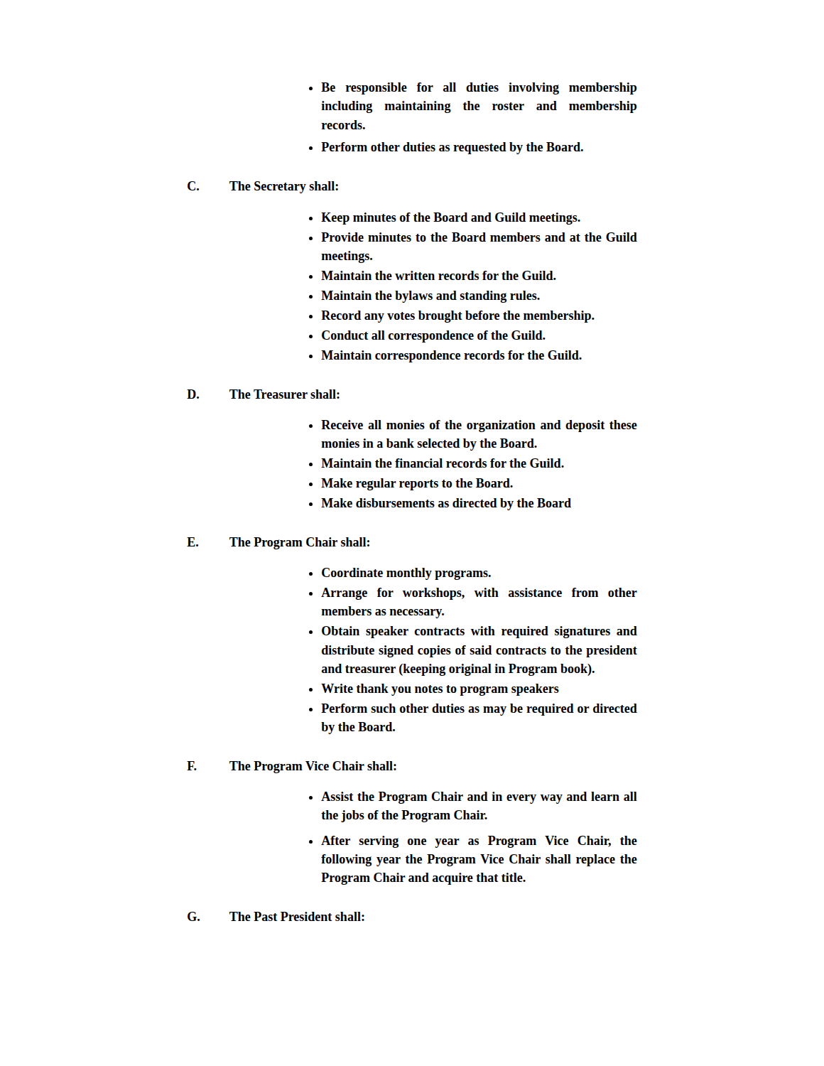Be responsible for all duties involving membership including maintaining the roster and membership records.
Perform other duties as requested by the Board.
C. The Secretary shall:
Keep minutes of the Board and Guild meetings.
Provide minutes to the Board members and at the Guild meetings.
Maintain the written records for the Guild.
Maintain the bylaws and standing rules.
Record any votes brought before the membership.
Conduct all correspondence of the Guild.
Maintain correspondence records for the Guild.
D. The Treasurer shall:
Receive all monies of the organization and deposit these monies in a bank selected by the Board.
Maintain the financial records for the Guild.
Make regular reports to the Board.
Make disbursements as directed by the Board
E. The Program Chair shall:
Coordinate monthly programs.
Arrange for workshops, with assistance from other members as necessary.
Obtain speaker contracts with required signatures and distribute signed copies of said contracts to the president and treasurer (keeping original in Program book).
Write thank you notes to program speakers
Perform such other duties as may be required or directed by the Board.
F. The Program Vice Chair shall:
Assist the Program Chair and in every way and learn all the jobs of the Program Chair.
After serving one year as Program Vice Chair, the following year the Program Vice Chair shall replace the Program Chair and acquire that title.
G. The Past President shall: